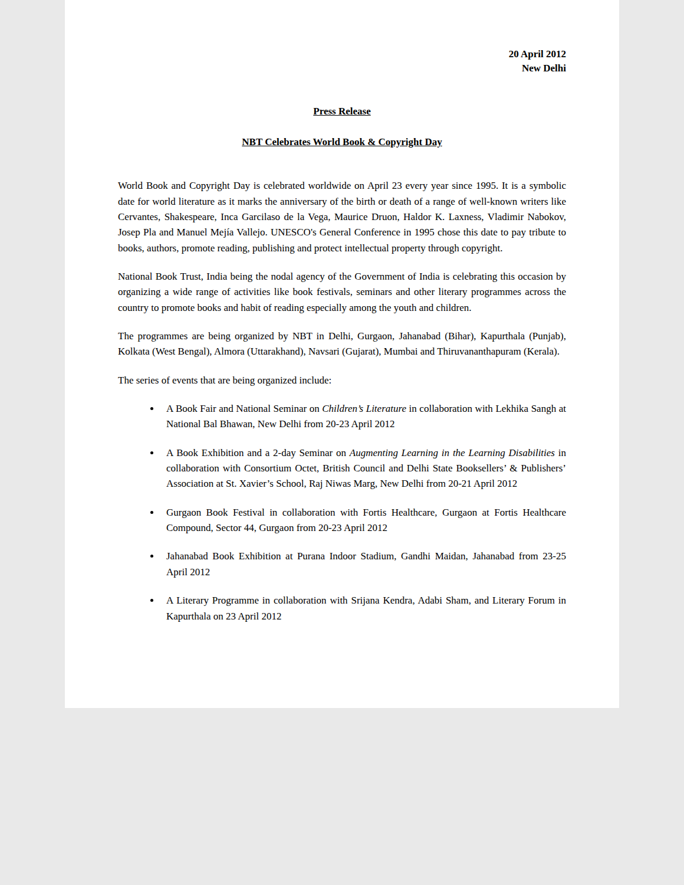20 April 2012
New Delhi
Press Release
NBT Celebrates World Book & Copyright Day
World Book and Copyright Day is celebrated worldwide on April 23 every year since 1995. It is a symbolic date for world literature as it marks the anniversary of the birth or death of a range of well-known writers like Cervantes, Shakespeare, Inca Garcilaso de la Vega, Maurice Druon, Haldor K. Laxness, Vladimir Nabokov, Josep Pla and Manuel Mejía Vallejo. UNESCO's General Conference in 1995 chose this date to pay tribute to books, authors, promote reading, publishing and protect intellectual property through copyright.
National Book Trust, India being the nodal agency of the Government of India is celebrating this occasion by organizing a wide range of activities like book festivals, seminars and other literary programmes across the country to promote books and habit of reading especially among the youth and children.
The programmes are being organized by NBT in Delhi, Gurgaon, Jahanabad (Bihar), Kapurthala (Punjab), Kolkata (West Bengal), Almora (Uttarakhand), Navsari (Gujarat), Mumbai and Thiruvananthapuram (Kerala).
The series of events that are being organized include:
A Book Fair and National Seminar on Children’s Literature in collaboration with Lekhika Sangh at National Bal Bhawan, New Delhi from 20-23 April 2012
A Book Exhibition and a 2-day Seminar on Augmenting Learning in the Learning Disabilities in collaboration with Consortium Octet, British Council and Delhi State Booksellers’ & Publishers’ Association at St. Xavier’s School, Raj Niwas Marg, New Delhi from 20-21 April 2012
Gurgaon Book Festival in collaboration with Fortis Healthcare, Gurgaon at Fortis Healthcare Compound, Sector 44, Gurgaon from 20-23 April 2012
Jahanabad Book Exhibition at Purana Indoor Stadium, Gandhi Maidan, Jahanabad from 23-25 April 2012
A Literary Programme in collaboration with Srijana Kendra, Adabi Sham, and Literary Forum in Kapurthala on 23 April 2012